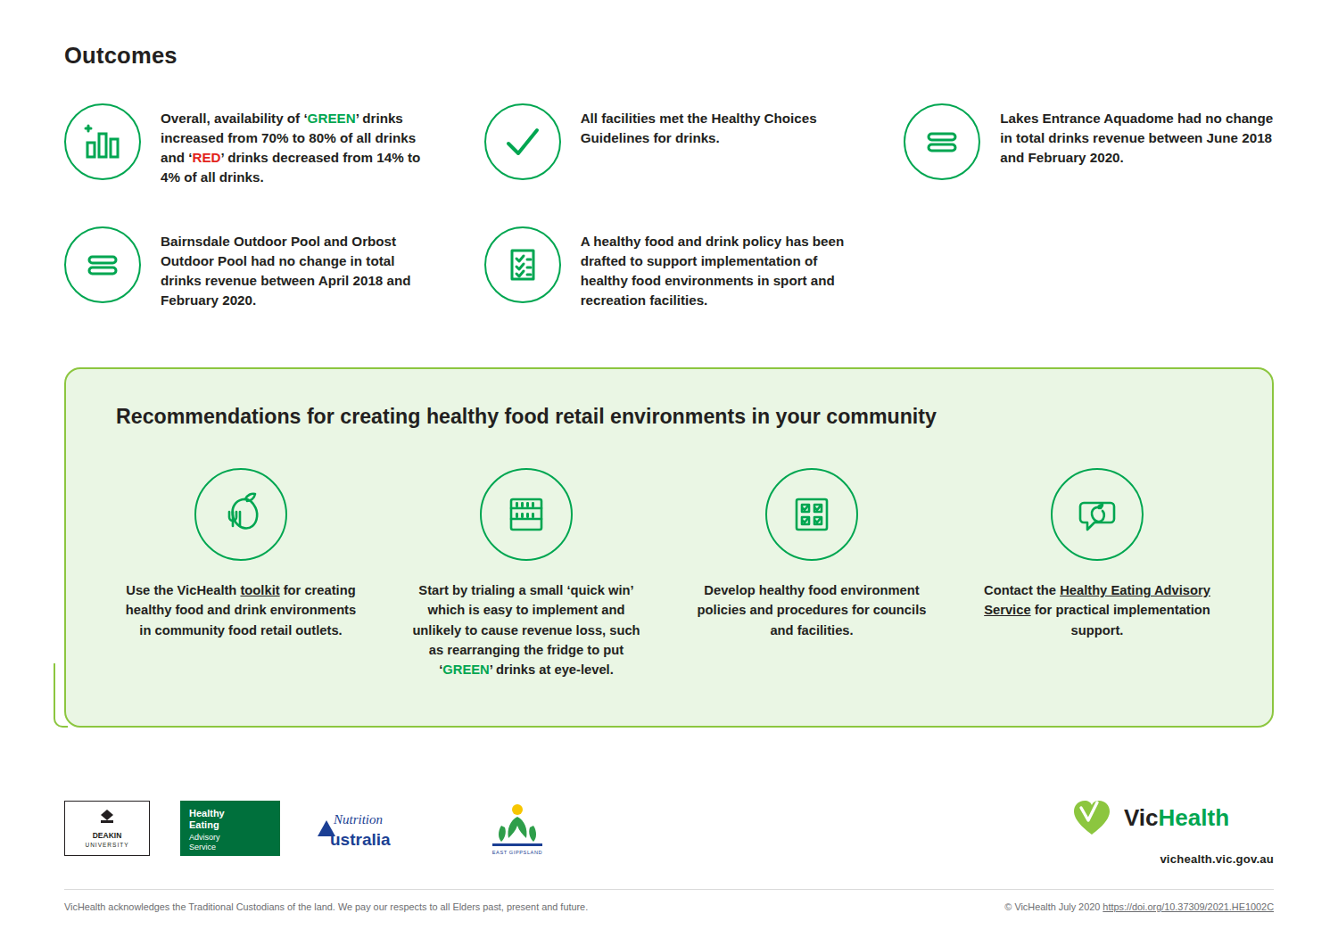Outcomes
Overall, availability of ‘GREEN’ drinks increased from 70% to 80% of all drinks and ‘RED’ drinks decreased from 14% to 4% of all drinks.
All facilities met the Healthy Choices Guidelines for drinks.
Lakes Entrance Aquadome had no change in total drinks revenue between June 2018 and February 2020.
Bairnsdale Outdoor Pool and Orbost Outdoor Pool had no change in total drinks revenue between April 2018 and February 2020.
A healthy food and drink policy has been drafted to support implementation of healthy food environments in sport and recreation facilities.
Recommendations for creating healthy food retail environments in your community
Use the VicHealth toolkit for creating healthy food and drink environments in community food retail outlets.
Start by trialing a small ‘quick win’ which is easy to implement and unlikely to cause revenue loss, such as rearranging the fridge to put ‘GREEN’ drinks at eye-level.
Develop healthy food environment policies and procedures for councils and facilities.
Contact the Healthy Eating Advisory Service for practical implementation support.
DEAKIN UNIVERSITY
Healthy Eating Advisory Service
Nutrition ustralia
EAST GIPPSLAND
VicHealth
vichealth.vic.gov.au
VicHealth acknowledges the Traditional Custodians of the land. We pay our respects to all Elders past, present and future.
© VicHealth July 2020 https://doi.org/10.37309/2021.HE1002C